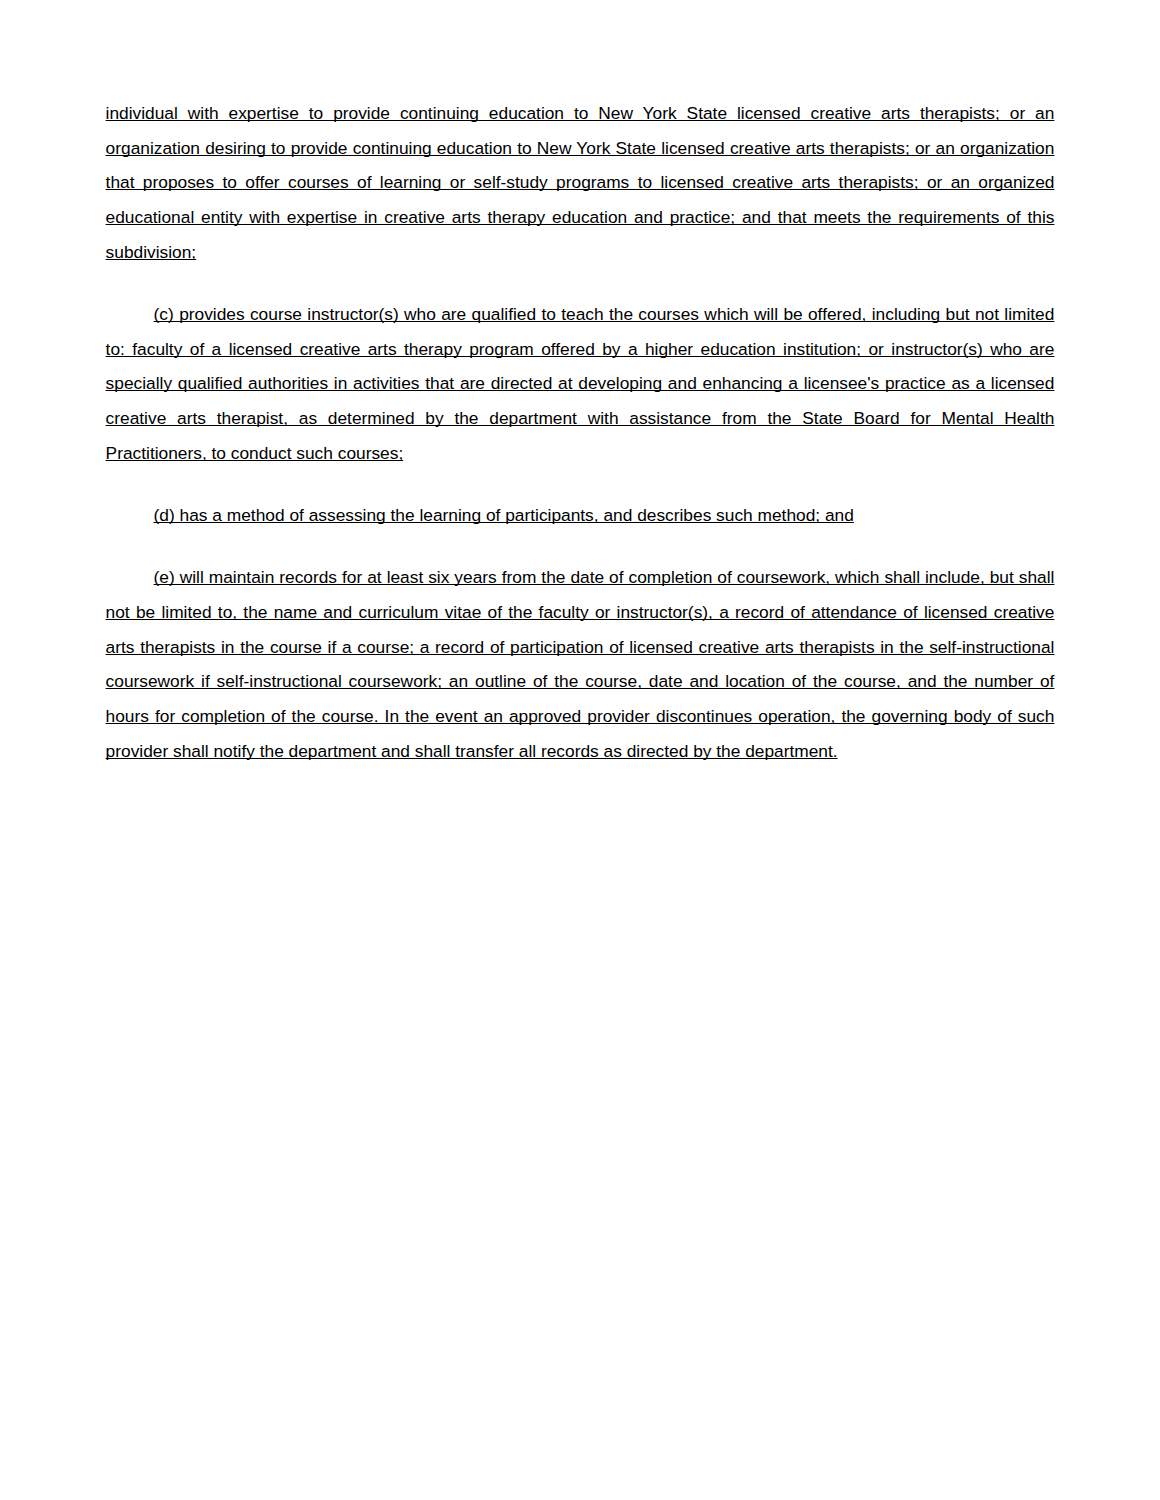individual with expertise to provide continuing education to New York State licensed creative arts therapists; or an organization desiring to provide continuing education to New York State licensed creative arts therapists; or an organization that proposes to offer courses of learning or self-study programs to licensed creative arts therapists; or an organized educational entity with expertise in creative arts therapy education and practice; and that meets the requirements of this subdivision;
(c) provides course instructor(s) who are qualified to teach the courses which will be offered, including but not limited to: faculty of a licensed creative arts therapy program offered by a higher education institution; or instructor(s) who are specially qualified authorities in activities that are directed at developing and enhancing a licensee's practice as a licensed creative arts therapist, as determined by the department with assistance from the State Board for Mental Health Practitioners, to conduct such courses;
(d) has a method of assessing the learning of participants, and describes such method; and
(e) will maintain records for at least six years from the date of completion of coursework, which shall include, but shall not be limited to, the name and curriculum vitae of the faculty or instructor(s), a record of attendance of licensed creative arts therapists in the course if a course; a record of participation of licensed creative arts therapists in the self-instructional coursework if self-instructional coursework; an outline of the course, date and location of the course, and the number of hours for completion of the course. In the event an approved provider discontinues operation, the governing body of such provider shall notify the department and shall transfer all records as directed by the department.